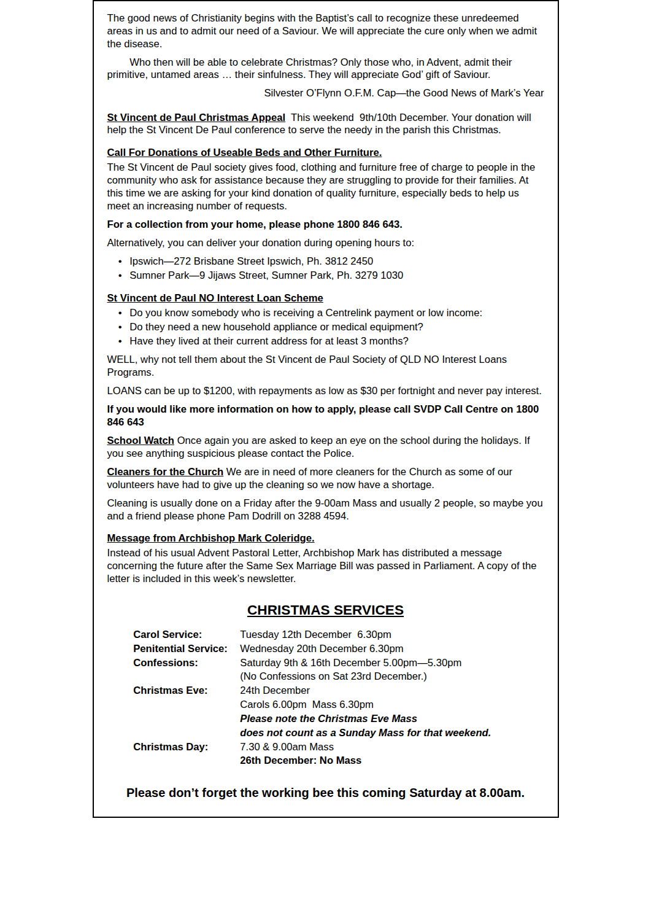The good news of Christianity begins with the Baptist’s call to recognize these unredeemed areas in us and to admit our need of a Saviour. We will appreciate the cure only when we admit the disease.
Who then will be able to celebrate Christmas? Only those who, in Advent, admit their primitive, untamed areas … their sinfulness. They will appreciate God’ gift of Saviour.
Silvester O’Flynn O.F.M. Cap—the Good News of Mark’s Year
St Vincent de Paul Christmas Appeal This weekend 9th/10th December. Your donation will help the St Vincent De Paul conference to serve the needy in the parish this Christmas.
Call For Donations of Useable Beds and Other Furniture.
The St Vincent de Paul society gives food, clothing and furniture free of charge to people in the community who ask for assistance because they are struggling to provide for their families. At this time we are asking for your kind donation of quality furniture, especially beds to help us meet an increasing number of requests.
For a collection from your home, please phone 1800 846 643.
Alternatively, you can deliver your donation during opening hours to:
Ipswich—272 Brisbane Street Ipswich, Ph. 3812 2450
Sumner Park—9 Jijaws Street, Sumner Park, Ph. 3279 1030
St Vincent de Paul NO Interest Loan Scheme
Do you know somebody who is receiving a Centrelink payment or low income:
Do they need a new household appliance or medical equipment?
Have they lived at their current address for at least 3 months?
WELL, why not tell them about the St Vincent de Paul Society of QLD NO Interest Loans Programs.
LOANS can be up to $1200, with repayments as low as $30 per fortnight and never pay interest.
If you would like more information on how to apply, please call SVDP Call Centre on 1800 846 643
School Watch Once again you are asked to keep an eye on the school during the holidays. If you see anything suspicious please contact the Police.
Cleaners for the Church We are in need of more cleaners for the Church as some of our volunteers have had to give up the cleaning so we now have a shortage.
Cleaning is usually done on a Friday after the 9-00am Mass and usually 2 people, so maybe you and a friend please phone Pam Dodrill on 3288 4594.
Message from Archbishop Mark Coleridge.
Instead of his usual Advent Pastoral Letter, Archbishop Mark has distributed a message concerning the future after the Same Sex Marriage Bill was passed in Parliament. A copy of the letter is included in this week’s newsletter.
CHRISTMAS SERVICES
| Carol Service: | Tuesday 12th December 6.30pm |
| Penitential Service: | Wednesday 20th December 6.30pm |
| Confessions: | Saturday 9th & 16th December 5.00pm—5.30pm |
| | (No Confessions on Sat 23rd December.) |
| Christmas Eve: | 24th December |
| | Carols 6.00pm Mass 6.30pm |
| | Please note the Christmas Eve Mass |
| | does not count as a Sunday Mass for that weekend. |
| Christmas Day: | 7.30 & 9.00am Mass |
| | 26th December: No Mass |
Please don’t forget the working bee this coming Saturday at 8.00am.